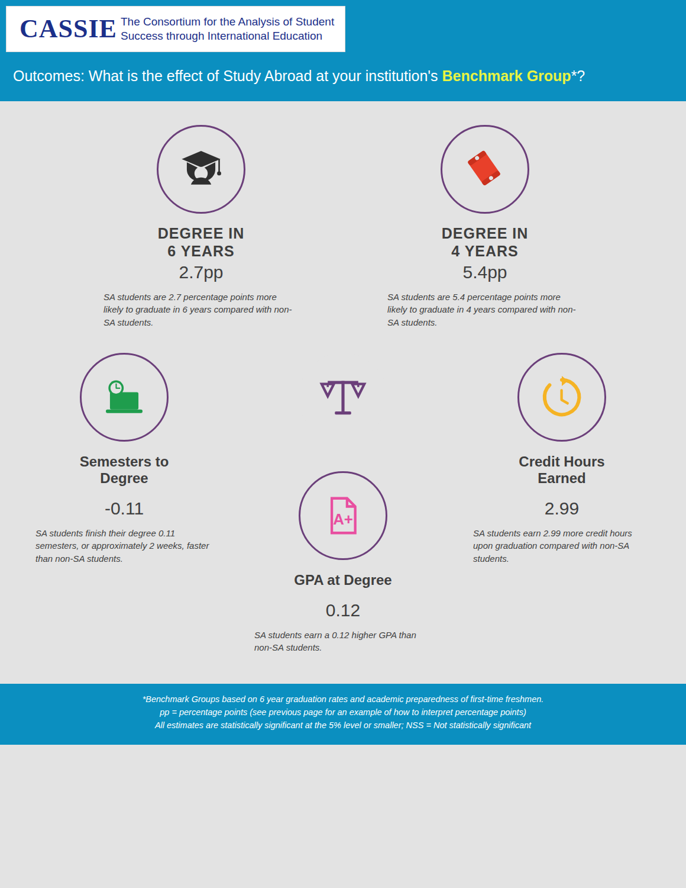CASSIE The Consortium for the Analysis of Student
Success through International Education
Outcomes: What is the effect of Study Abroad at your institution's Benchmark Group*?
Degree in
6 Years
2.7pp
SA students are 2.7 percentage points more likely to graduate in 6 years compared with non-SA students.
Degree in
4 Years
5.4pp
SA students are 5.4 percentage points more likely to graduate in 4 years compared with non-SA students.
Semesters to
Degree
-0.11
SA students finish their degree 0.11 semesters, or approximately 2 weeks, faster than non-SA students.
A+
GPA at Degree
0.12
SA students earn a 0.12 higher GPA than non-SA students.
Credit Hours
Earned
2.99
SA students earn 2.99 more credit hours upon graduation compared with non-SA students.
*Benchmark Groups based on 6 year graduation rates and academic preparedness of first-time freshmen.
pp = percentage points (see previous page for an example of how to interpret percentage points)
All estimates are statistically significant at the 5% level or smaller; NSS = Not statistically significant